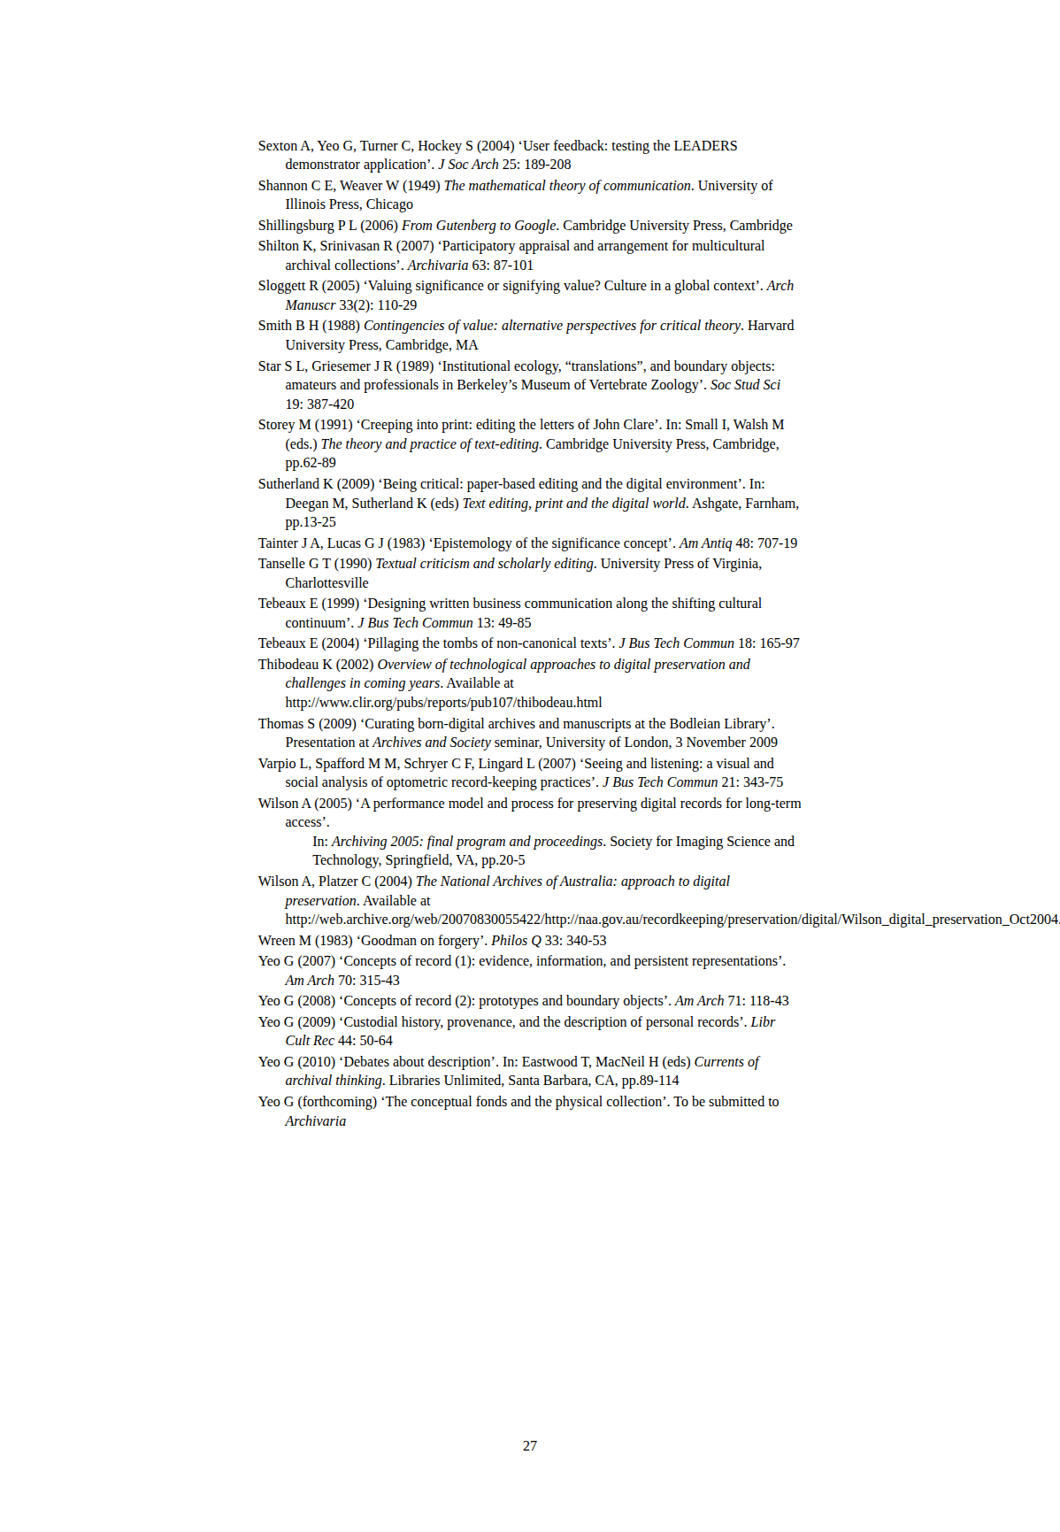Sexton A, Yeo G, Turner C, Hockey S (2004) ‘User feedback: testing the LEADERS demonstrator application’. J Soc Arch 25: 189-208
Shannon C E, Weaver W (1949) The mathematical theory of communication. University of Illinois Press, Chicago
Shillingsburg P L (2006) From Gutenberg to Google. Cambridge University Press, Cambridge
Shilton K, Srinivasan R (2007) ‘Participatory appraisal and arrangement for multicultural archival collections’. Archivaria 63: 87-101
Sloggett R (2005) ‘Valuing significance or signifying value? Culture in a global context’. Arch Manuscr 33(2): 110-29
Smith B H (1988) Contingencies of value: alternative perspectives for critical theory. Harvard University Press, Cambridge, MA
Star S L, Griesemer J R (1989) ‘Institutional ecology, “translations”, and boundary objects: amateurs and professionals in Berkeley’s Museum of Vertebrate Zoology’. Soc Stud Sci 19: 387-420
Storey M (1991) ‘Creeping into print: editing the letters of John Clare’. In: Small I, Walsh M (eds.) The theory and practice of text-editing. Cambridge University Press, Cambridge, pp.62-89
Sutherland K (2009) ‘Being critical: paper-based editing and the digital environment’. In: Deegan M, Sutherland K (eds) Text editing, print and the digital world. Ashgate, Farnham, pp.13-25
Tainter J A, Lucas G J (1983) ‘Epistemology of the significance concept’. Am Antiq 48: 707-19
Tanselle G T (1990) Textual criticism and scholarly editing. University Press of Virginia, Charlottesville
Tebeaux E (1999) ‘Designing written business communication along the shifting cultural continuum’. J Bus Tech Commun 13: 49-85
Tebeaux E (2004) ‘Pillaging the tombs of non-canonical texts’. J Bus Tech Commun 18: 165-97
Thibodeau K (2002) Overview of technological approaches to digital preservation and challenges in coming years. Available at http://www.clir.org/pubs/reports/pub107/thibodeau.html
Thomas S (2009) ‘Curating born-digital archives and manuscripts at the Bodleian Library’. Presentation at Archives and Society seminar, University of London, 3 November 2009
Varpio L, Spafford M M, Schryer C F, Lingard L (2007) ‘Seeing and listening: a visual and social analysis of optometric record-keeping practices’. J Bus Tech Commun 21: 343-75
Wilson A (2005) ‘A performance model and process for preserving digital records for long-term access’.In: Archiving 2005: final program and proceedings. Society for Imaging Science and Technology, Springfield, VA, pp.20-5
Wilson A, Platzer C (2004) The National Archives of Australia: approach to digital preservation. Available at
http://web.archive.org/web/20070830055422/http://naa.gov.au/recordkeeping/preservation/digital/Wilson_digital_preservation_Oct2004.pdf
Wreen M (1983) ‘Goodman on forgery’. Philos Q 33: 340-53
Yeo G (2007) ‘Concepts of record (1): evidence, information, and persistent representations’. Am Arch 70: 315-43
Yeo G (2008) ‘Concepts of record (2): prototypes and boundary objects’. Am Arch 71: 118-43
Yeo G (2009) ‘Custodial history, provenance, and the description of personal records’. Libr Cult Rec 44: 50-64
Yeo G (2010) ‘Debates about description’. In: Eastwood T, MacNeil H (eds) Currents of archival thinking. Libraries Unlimited, Santa Barbara, CA, pp.89-114
Yeo G (forthcoming) ‘The conceptual fonds and the physical collection’. To be submitted to Archivaria
27